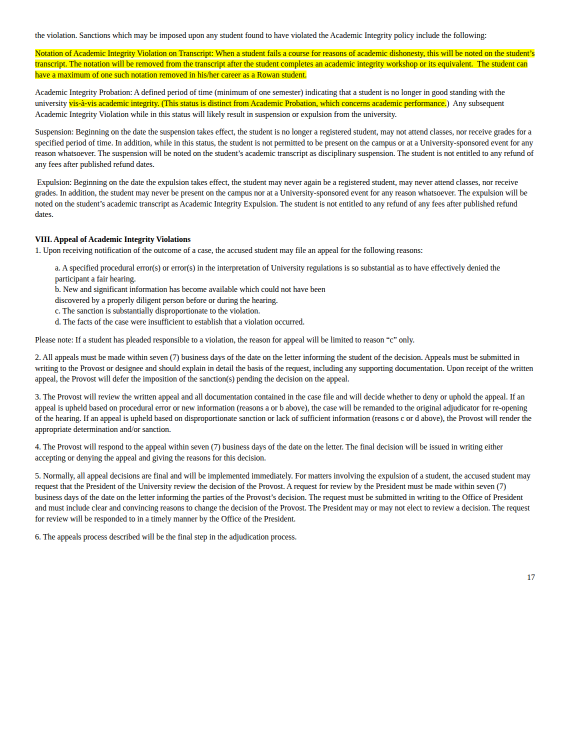the violation. Sanctions which may be imposed upon any student found to have violated the Academic Integrity policy include the following:
Notation of Academic Integrity Violation on Transcript: When a student fails a course for reasons of academic dishonesty, this will be noted on the student’s transcript. The notation will be removed from the transcript after the student completes an academic integrity workshop or its equivalent. The student can have a maximum of one such notation removed in his/her career as a Rowan student.
Academic Integrity Probation: A defined period of time (minimum of one semester) indicating that a student is no longer in good standing with the university vis-à-vis academic integrity. (This status is distinct from Academic Probation, which concerns academic performance.) Any subsequent Academic Integrity Violation while in this status will likely result in suspension or expulsion from the university.
Suspension: Beginning on the date the suspension takes effect, the student is no longer a registered student, may not attend classes, nor receive grades for a specified period of time. In addition, while in this status, the student is not permitted to be present on the campus or at a University-sponsored event for any reason whatsoever. The suspension will be noted on the student’s academic transcript as disciplinary suspension. The student is not entitled to any refund of any fees after published refund dates.
Expulsion: Beginning on the date the expulsion takes effect, the student may never again be a registered student, may never attend classes, nor receive grades. In addition, the student may never be present on the campus nor at a University-sponsored event for any reason whatsoever. The expulsion will be noted on the student’s academic transcript as Academic Integrity Expulsion. The student is not entitled to any refund of any fees after published refund dates.
VIII. Appeal of Academic Integrity Violations
1. Upon receiving notification of the outcome of a case, the accused student may file an appeal for the following reasons:
a. A specified procedural error(s) or error(s) in the interpretation of University regulations is so substantial as to have effectively denied the participant a fair hearing.
b. New and significant information has become available which could not have been
discovered by a properly diligent person before or during the hearing.
c. The sanction is substantially disproportionate to the violation.
d. The facts of the case were insufficient to establish that a violation occurred.
Please note: If a student has pleaded responsible to a violation, the reason for appeal will be limited to reason “c” only.
2. All appeals must be made within seven (7) business days of the date on the letter informing the student of the decision. Appeals must be submitted in writing to the Provost or designee and should explain in detail the basis of the request, including any supporting documentation. Upon receipt of the written appeal, the Provost will defer the imposition of the sanction(s) pending the decision on the appeal.
3. The Provost will review the written appeal and all documentation contained in the case file and will decide whether to deny or uphold the appeal. If an appeal is upheld based on procedural error or new information (reasons a or b above), the case will be remanded to the original adjudicator for re-opening of the hearing. If an appeal is upheld based on disproportionate sanction or lack of sufficient information (reasons c or d above), the Provost will render the appropriate determination and/or sanction.
4. The Provost will respond to the appeal within seven (7) business days of the date on the letter. The final decision will be issued in writing either accepting or denying the appeal and giving the reasons for this decision.
5. Normally, all appeal decisions are final and will be implemented immediately. For matters involving the expulsion of a student, the accused student may request that the President of the University review the decision of the Provost. A request for review by the President must be made within seven (7) business days of the date on the letter informing the parties of the Provost’s decision. The request must be submitted in writing to the Office of President and must include clear and convincing reasons to change the decision of the Provost. The President may or may not elect to review a decision. The request for review will be responded to in a timely manner by the Office of the President.
6. The appeals process described will be the final step in the adjudication process.
17